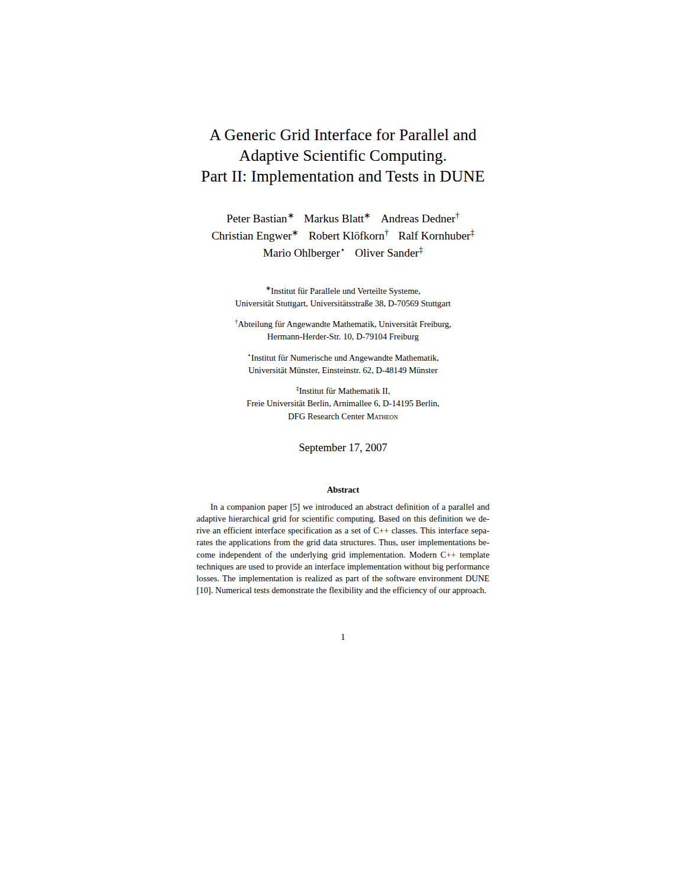A Generic Grid Interface for Parallel and
Adaptive Scientific Computing.
Part II: Implementation and Tests in DUNE
Peter Bastian∗ Markus Blatt∗ Andreas Dedner† Christian Engwer∗ Robert Klöfkorn† Ralf Kornhuber‡ Mario Ohlberger⋆ Oliver Sander‡
∗Institut für Parallele und Verteilte Systeme,
Universität Stuttgart, Universitätsstraße 38, D-70569 Stuttgart
†Abteilung für Angewandte Mathematik, Universität Freiburg,
Hermann-Herder-Str. 10, D-79104 Freiburg
⋆Institut für Numerische und Angewandte Mathematik,
Universität Münster, Einsteinstr. 62, D-48149 Münster
‡Institut für Mathematik II,
Freie Universität Berlin, Arnimallee 6, D-14195 Berlin,
DFG Research Center Matheon
September 17, 2007
Abstract
In a companion paper [5] we introduced an abstract definition of a parallel and adaptive hierarchical grid for scientific computing. Based on this definition we derive an efficient interface specification as a set of C++ classes. This interface separates the applications from the grid data structures. Thus, user implementations become independent of the underlying grid implementation. Modern C++ template techniques are used to provide an interface implementation without big performance losses. The implementation is realized as part of the software environment DUNE [10]. Numerical tests demonstrate the flexibility and the efficiency of our approach.
1